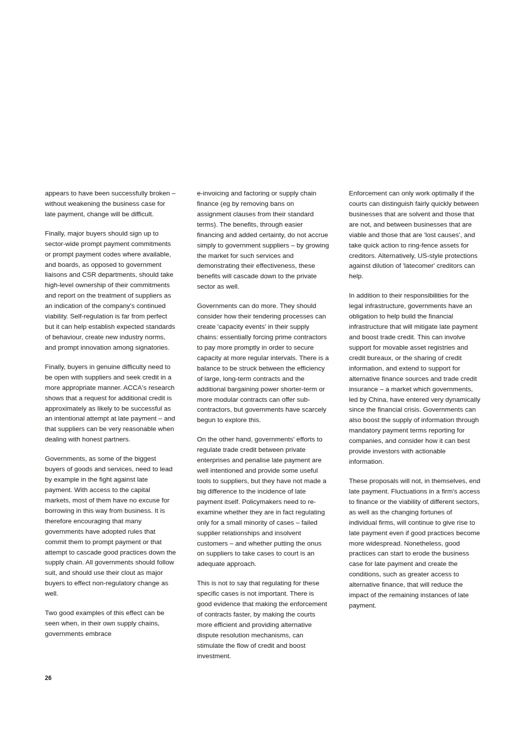appears to have been successfully broken – without weakening the business case for late payment, change will be difficult.
Finally, major buyers should sign up to sector-wide prompt payment commitments or prompt payment codes where available, and boards, as opposed to government liaisons and CSR departments, should take high-level ownership of their commitments and report on the treatment of suppliers as an indication of the company's continued viability. Self-regulation is far from perfect but it can help establish expected standards of behaviour, create new industry norms, and prompt innovation among signatories.
Finally, buyers in genuine difficulty need to be open with suppliers and seek credit in a more appropriate manner. ACCA's research shows that a request for additional credit is approximately as likely to be successful as an intentional attempt at late payment – and that suppliers can be very reasonable when dealing with honest partners.
Governments, as some of the biggest buyers of goods and services, need to lead by example in the fight against late payment. With access to the capital markets, most of them have no excuse for borrowing in this way from business. It is therefore encouraging that many governments have adopted rules that commit them to prompt payment or that attempt to cascade good practices down the supply chain. All governments should follow suit, and should use their clout as major buyers to effect non-regulatory change as well.
Two good examples of this effect can be seen when, in their own supply chains, governments embrace
e-invoicing and factoring or supply chain finance (eg by removing bans on assignment clauses from their standard terms). The benefits, through easier financing and added certainty, do not accrue simply to government suppliers – by growing the market for such services and demonstrating their effectiveness, these benefits will cascade down to the private sector as well.
Governments can do more. They should consider how their tendering processes can create 'capacity events' in their supply chains: essentially forcing prime contractors to pay more promptly in order to secure capacity at more regular intervals. There is a balance to be struck between the efficiency of large, long-term contracts and the additional bargaining power shorter-term or more modular contracts can offer sub-contractors, but governments have scarcely begun to explore this.
On the other hand, governments' efforts to regulate trade credit between private enterprises and penalise late payment are well intentioned and provide some useful tools to suppliers, but they have not made a big difference to the incidence of late payment itself. Policymakers need to re-examine whether they are in fact regulating only for a small minority of cases – failed supplier relationships and insolvent customers – and whether putting the onus on suppliers to take cases to court is an adequate approach.
This is not to say that regulating for these specific cases is not important. There is good evidence that making the enforcement of contracts faster, by making the courts more efficient and providing alternative dispute resolution mechanisms, can stimulate the flow of credit and boost investment.
Enforcement can only work optimally if the courts can distinguish fairly quickly between businesses that are solvent and those that are not, and between businesses that are viable and those that are 'lost causes', and take quick action to ring-fence assets for creditors. Alternatively, US-style protections against dilution of 'latecomer' creditors can help.
In addition to their responsibilities for the legal infrastructure, governments have an obligation to help build the financial infrastructure that will mitigate late payment and boost trade credit. This can involve support for movable asset registries and credit bureaux, or the sharing of credit information, and extend to support for alternative finance sources and trade credit insurance – a market which governments, led by China, have entered very dynamically since the financial crisis. Governments can also boost the supply of information through mandatory payment terms reporting for companies, and consider how it can best provide investors with actionable information.
These proposals will not, in themselves, end late payment. Fluctuations in a firm's access to finance or the viability of different sectors, as well as the changing fortunes of individual firms, will continue to give rise to late payment even if good practices become more widespread. Nonetheless, good practices can start to erode the business case for late payment and create the conditions, such as greater access to alternative finance, that will reduce the impact of the remaining instances of late payment.
26